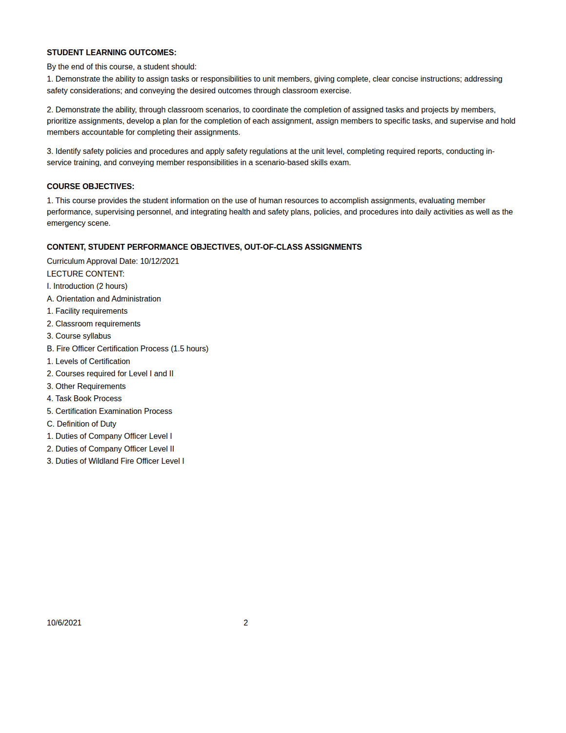STUDENT LEARNING OUTCOMES:
By the end of this course, a student should:
1. Demonstrate the ability to assign tasks or responsibilities to unit members, giving complete, clear concise instructions; addressing safety considerations; and conveying the desired outcomes through classroom exercise.
2. Demonstrate the ability, through classroom scenarios, to coordinate the completion of assigned tasks and projects by members, prioritize assignments, develop a plan for the completion of each assignment, assign members to specific tasks, and supervise and hold members accountable for completing their assignments.
3. Identify safety policies and procedures and apply safety regulations at the unit level, completing required reports, conducting in-service training, and conveying member responsibilities in a scenario-based skills exam.
COURSE OBJECTIVES:
1. This course provides the student information on the use of human resources to accomplish assignments, evaluating member performance, supervising personnel, and integrating health and safety plans, policies, and procedures into daily activities as well as the emergency scene.
CONTENT, STUDENT PERFORMANCE OBJECTIVES, OUT-OF-CLASS ASSIGNMENTS
Curriculum Approval Date: 10/12/2021
LECTURE CONTENT:
I. Introduction (2 hours)
A. Orientation and Administration
1. Facility requirements
2. Classroom requirements
3. Course syllabus
B. Fire Officer Certification Process (1.5 hours)
1. Levels of Certification
2. Courses required for Level I and II
3. Other Requirements
4. Task Book Process
5. Certification Examination Process
C. Definition of Duty
1. Duties of Company Officer Level I
2. Duties of Company Officer Level II
3. Duties of Wildland Fire Officer Level I
10/6/2021 2